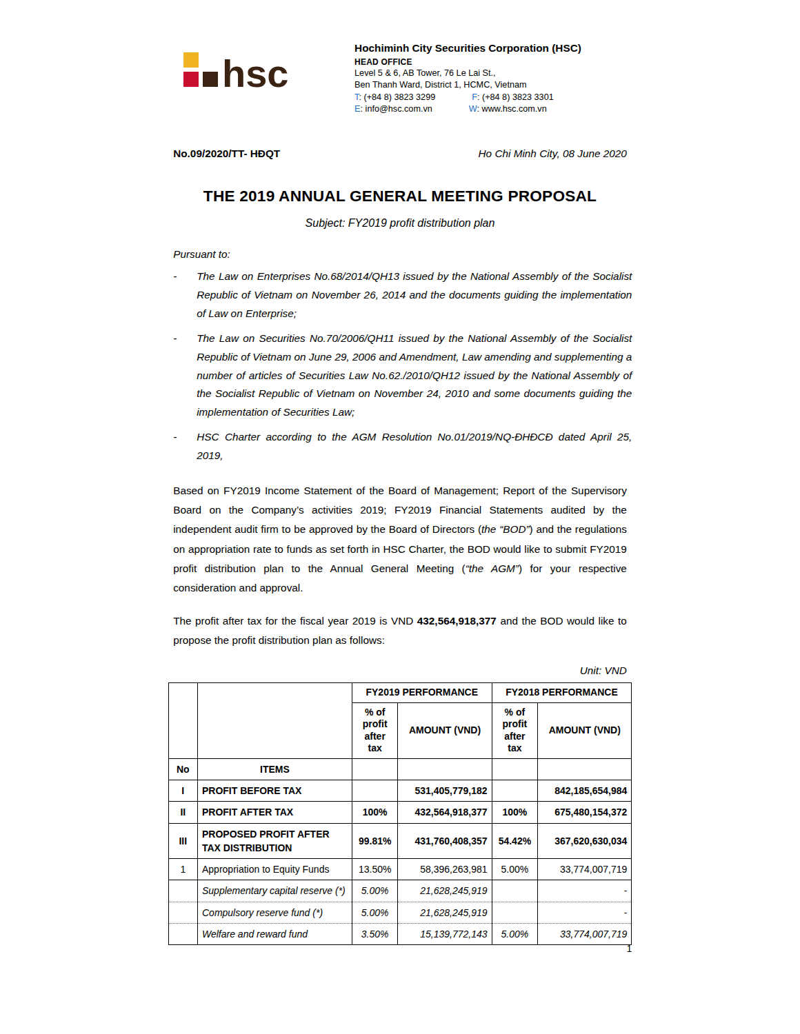hsc
Hochiminh City Securities Corporation (HSC)
HEAD OFFICE
Level 5 & 6, AB Tower, 76 Le Lai St.,
Ben Thanh Ward, District 1, HCMC, Vietnam
T: (+84 8) 3823 3299 F: (+84 8) 3823 3301
E: info@hsc.com.vn W: www.hsc.com.vn
No.09/2020/TT- HĐQT
Ho Chi Minh City, 08 June 2020
THE 2019 ANNUAL GENERAL MEETING PROPOSAL
Subject: FY2019 profit distribution plan
Pursuant to:
The Law on Enterprises No.68/2014/QH13 issued by the National Assembly of the Socialist Republic of Vietnam on November 26, 2014 and the documents guiding the implementation of Law on Enterprise;
The Law on Securities No.70/2006/QH11 issued by the National Assembly of the Socialist Republic of Vietnam on June 29, 2006 and Amendment, Law amending and supplementing a number of articles of Securities Law No.62./2010/QH12 issued by the National Assembly of the Socialist Republic of Vietnam on November 24, 2010 and some documents guiding the implementation of Securities Law;
HSC Charter according to the AGM Resolution No.01/2019/NQ-ĐHĐCĐ dated April 25, 2019,
Based on FY2019 Income Statement of the Board of Management; Report of the Supervisory Board on the Company’s activities 2019; FY2019 Financial Statements audited by the independent audit firm to be approved by the Board of Directors (the “BOD”) and the regulations on appropriation rate to funds as set forth in HSC Charter, the BOD would like to submit FY2019 profit distribution plan to the Annual General Meeting (“the AGM”) for your respective consideration and approval.
The profit after tax for the fiscal year 2019 is VND 432,564,918,377 and the BOD would like to propose the profit distribution plan as follows:
Unit: VND
| | | FY2019 PERFORMANCE | FY2018 PERFORMANCE |
| --- | --- | --- | --- |
| % of profit after tax | AMOUNT (VND) | % of profit after tax | AMOUNT (VND) |
| No | ITEMS | | | | |
| I | PROFIT BEFORE TAX | | 531,405,779,182 | | 842,185,654,984 |
| II | PROFIT AFTER TAX | 100% | 432,564,918,377 | 100% | 675,480,154,372 |
| III | PROPOSED PROFIT AFTER TAX DISTRIBUTION | 99.81% | 431,760,408,357 | 54.42% | 367,620,630,034 |
| 1 | Appropriation to Equity Funds | 13.50% | 58,396,263,981 | 5.00% | 33,774,007,719 |
| | Supplementary capital reserve (*) | 5.00% | 21,628,245,919 | | - |
| | Compulsory reserve fund (*) | 5.00% | 21,628,245,919 | | - |
| | Welfare and reward fund | 3.50% | 15,139,772,143 | 5.00% | 33,774,007,719 |
1